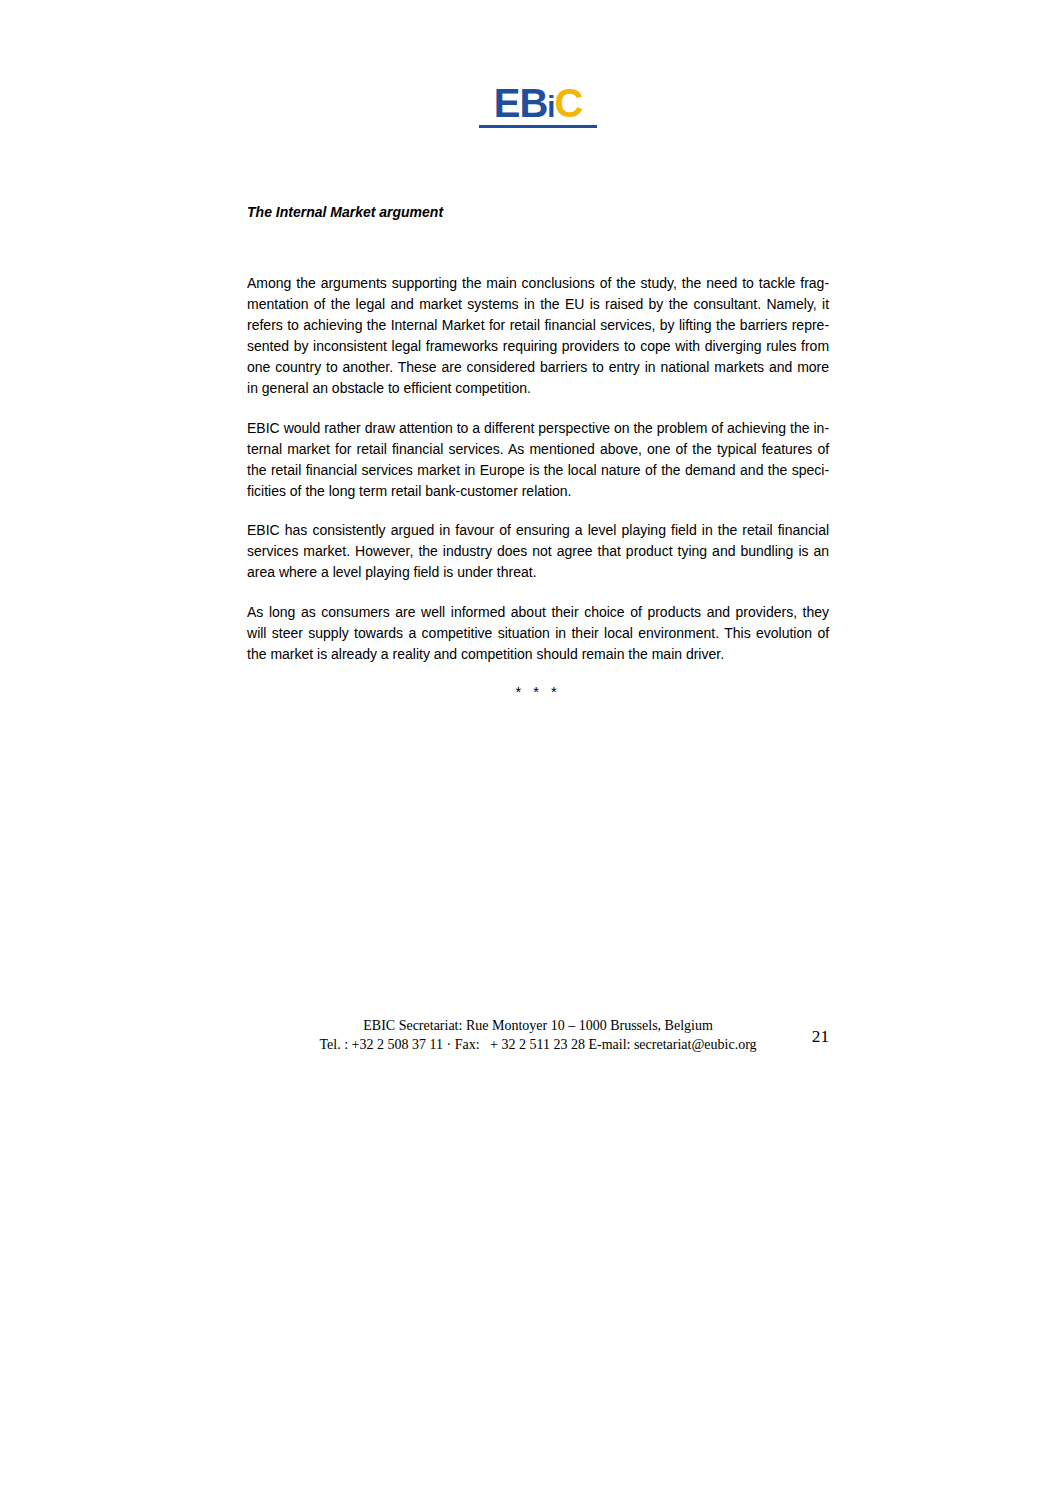EBiC
The Internal Market argument
Among the arguments supporting the main conclusions of the study, the need to tackle fragmentation of the legal and market systems in the EU is raised by the consultant. Namely, it refers to achieving the Internal Market for retail financial services, by lifting the barriers represented by inconsistent legal frameworks requiring providers to cope with diverging rules from one country to another. These are considered barriers to entry in national markets and more in general an obstacle to efficient competition.
EBIC would rather draw attention to a different perspective on the problem of achieving the internal market for retail financial services. As mentioned above, one of the typical features of the retail financial services market in Europe is the local nature of the demand and the specificities of the long term retail bank-customer relation.
EBIC has consistently argued in favour of ensuring a level playing field in the retail financial services market. However, the industry does not agree that product tying and bundling is an area where a level playing field is under threat.
As long as consumers are well informed about their choice of products and providers, they will steer supply towards a competitive situation in their local environment. This evolution of the market is already a reality and competition should remain the main driver.
* * *
EBIC Secretariat: Rue Montoyer 10 – 1000 Brussels, Belgium
Tel. : +32 2 508 37 11 · Fax: + 32 2 511 23 28 E-mail: secretariat@eubic.org
21